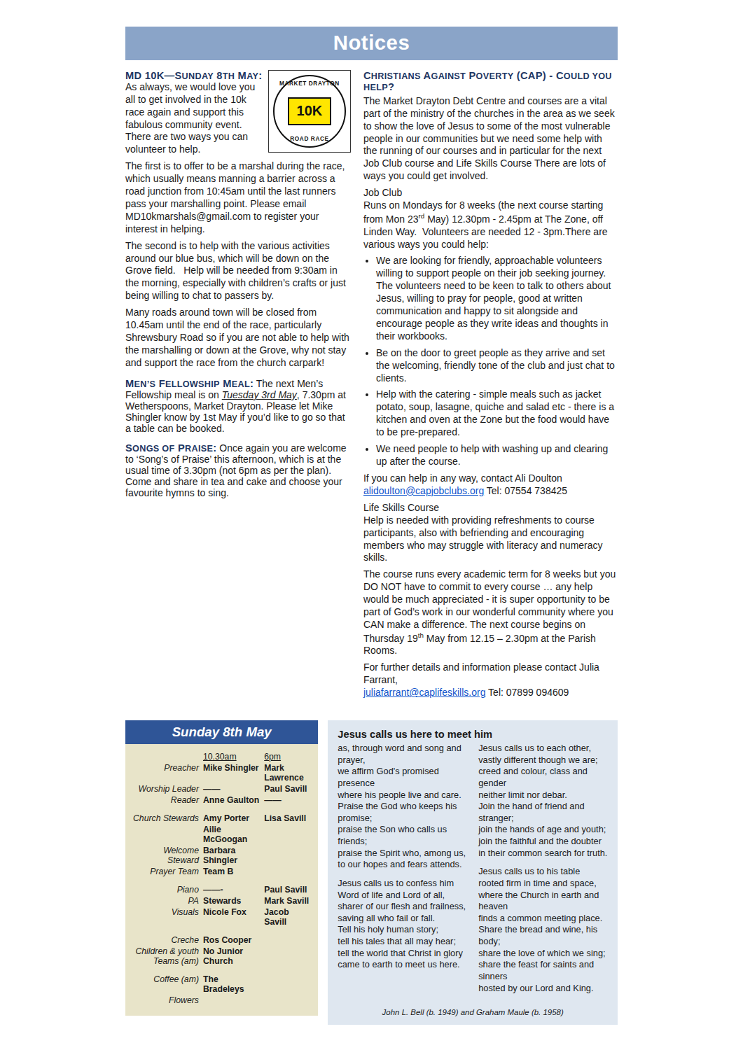Notices
MARKET DRAYTON
10K
ROAD RACE
MD 10K—SUNDAY 8TH MAY:
As always, we would love you all to get involved in the 10k race again and support this fabulous community event. There are two ways you can volunteer to help.
The first is to offer to be a marshal during the race, which usually means manning a barrier across a road junction from 10:45am until the last runners pass your marshalling point. Please email MD10kmarshals@gmail.com to register your interest in helping.
The second is to help with the various activities around our blue bus, which will be down on the Grove field. Help will be needed from 9:30am in the morning, especially with children’s crafts or just being willing to chat to passers by.
Many roads around town will be closed from 10.45am until the end of the race, particularly Shrewsbury Road so if you are not able to help with the marshalling or down at the Grove, why not stay and support the race from the church carpark!
MEN’S FELLOWSHIP MEAL:
The next Men’s Fellowship meal is on Tuesday 3rd May, 7.30pm at Wetherspoons, Market Drayton. Please let Mike Shingler know by 1st May if you’d like to go so that a table can be booked.
SONGS OF PRAISE:
Once again you are welcome to ‘Song’s of Praise’ this afternoon, which is at the usual time of 3.30pm (not 6pm as per the plan). Come and share in tea and cake and choose your favourite hymns to sing.
CHRISTIANS AGAINST POVERTY (CAP) - COULD YOU HELP?
The Market Drayton Debt Centre and courses are a vital part of the ministry of the churches in the area as we seek to show the love of Jesus to some of the most vulnerable people in our communities but we need some help with the running of our courses and in particular for the next Job Club course and Life Skills Course There are lots of ways you could get involved.
Job Club
Runs on Mondays for 8 weeks (the next course starting from Mon 23rd May) 12.30pm - 2.45pm at The Zone, off Linden Way. Volunteers are needed 12 - 3pm.There are various ways you could help:
We are looking for friendly, approachable volunteers willing to support people on their job seeking journey. The volunteers need to be keen to talk to others about Jesus, willing to pray for people, good at written communication and happy to sit alongside and encourage people as they write ideas and thoughts in their workbooks.
Be on the door to greet people as they arrive and set the welcoming, friendly tone of the club and just chat to clients.
Help with the catering - simple meals such as jacket potato, soup, lasagne, quiche and salad etc - there is a kitchen and oven at the Zone but the food would have to be pre-prepared.
We need people to help with washing up and clearing up after the course.
If you can help in any way, contact Ali Doulton
alidoulton@capjobclubs.org Tel: 07554 738425
Life Skills Course
Help is needed with providing refreshments to course participants, also with befriending and encouraging members who may struggle with literacy and numeracy skills.
The course runs every academic term for 8 weeks but you DO NOT have to commit to every course … any help would be much appreciated - it is super opportunity to be part of God’s work in our wonderful community where you CAN make a difference. The next course begins on Thursday 19th May from 12.15 – 2.30pm at the Parish Rooms.
For further details and information please contact Julia Farrant,
juliafarrant@caplifeskills.org Tel: 07899 094609
Sunday 8th May
| | 10.30am | 6pm |
| Preacher | Mike Shingler | Mark Lawrence |
| Worship Leader | —— | Paul Savill |
| Reader | Anne Gaulton | —— |
| Church Stewards | Amy Porter | Lisa Savill |
| | Ailie McGoogan | |
| Welcome Steward | Barbara Shingler | |
| Prayer Team | Team B | |
| Piano | ——- | Paul Savill |
| PA | Stewards | Mark Savill |
| Visuals | Nicole Fox | Jacob Savill |
| Creche | Ros Cooper | |
| Children & youth Teams (am) | No Junior Church | |
| Coffee (am) | The Bradeleys | |
| Flowers | | |
Jesus calls us here to meet him
as, through word and song and prayer,
we affirm God's promised presence
where his people live and care.
Praise the God who keeps his promise;
praise the Son who calls us friends;
praise the Spirit who, among us,
to our hopes and fears attends.
Jesus calls us to confess him
Word of life and Lord of all,
sharer of our flesh and frailness,
saving all who fail or fall.
Tell his holy human story;
tell his tales that all may hear;
tell the world that Christ in glory
came to earth to meet us here.
Jesus calls us to each other,
vastly different though we are;
creed and colour, class and gender
neither limit nor debar.
Join the hand of friend and stranger;
join the hands of age and youth;
join the faithful and the doubter
in their common search for truth.
Jesus calls us to his table
rooted firm in time and space,
where the Church in earth and heaven
finds a common meeting place.
Share the bread and wine, his body;
share the love of which we sing;
share the feast for saints and sinners
hosted by our Lord and King.
John L. Bell (b. 1949) and Graham Maule (b. 1958)